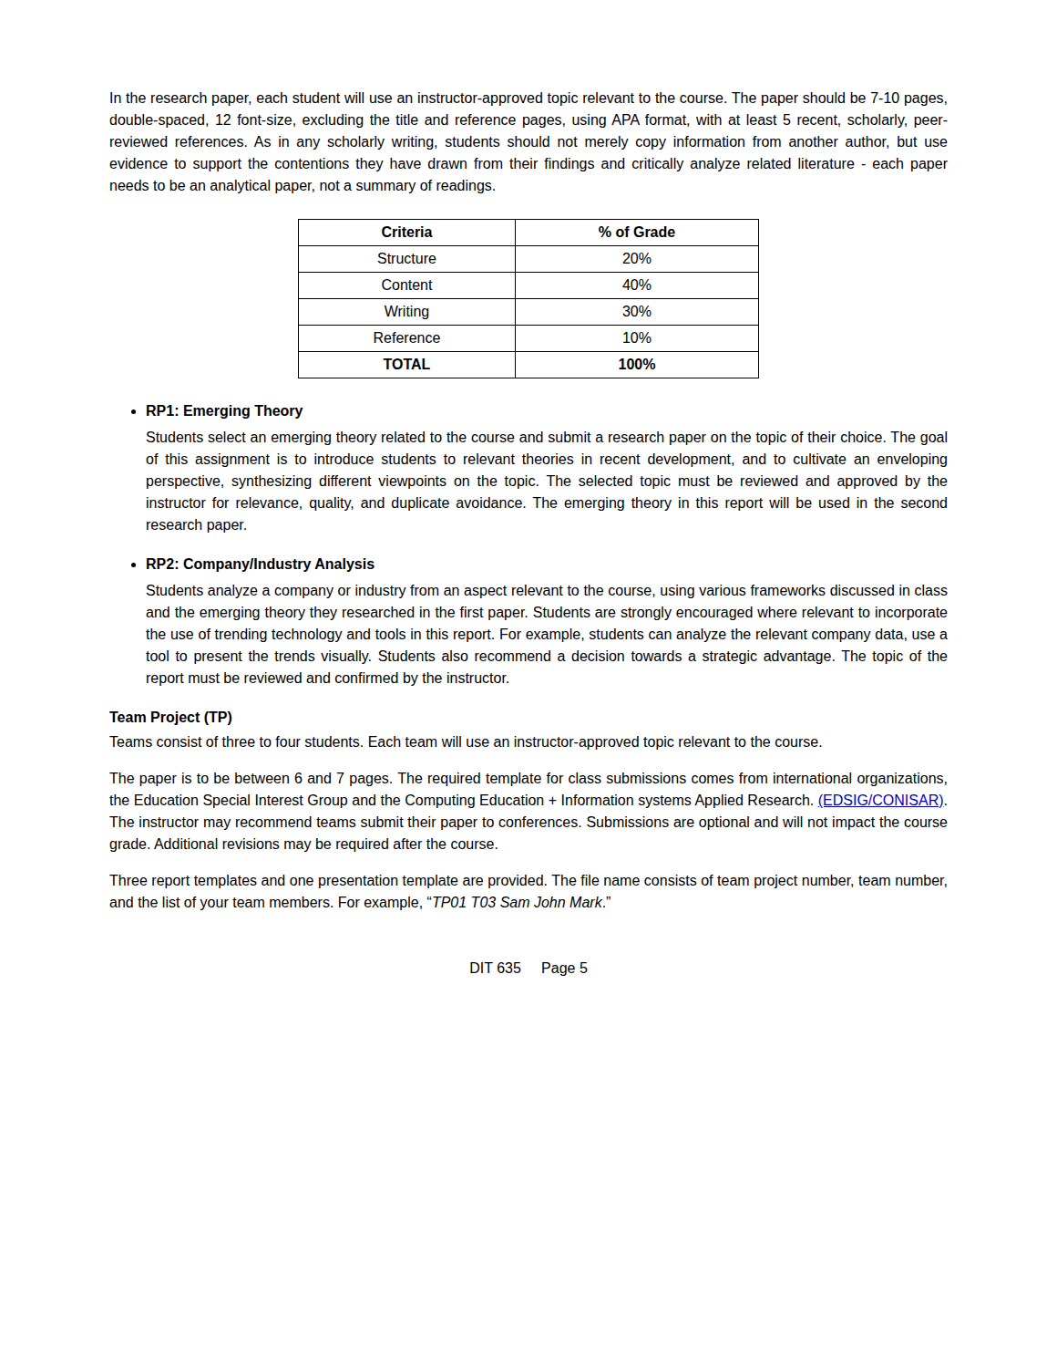In the research paper, each student will use an instructor-approved topic relevant to the course. The paper should be 7-10 pages, double-spaced, 12 font-size, excluding the title and reference pages, using APA format, with at least 5 recent, scholarly, peer-reviewed references. As in any scholarly writing, students should not merely copy information from another author, but use evidence to support the contentions they have drawn from their findings and critically analyze related literature - each paper needs to be an analytical paper, not a summary of readings.
| Criteria | % of Grade |
| --- | --- |
| Structure | 20% |
| Content | 40% |
| Writing | 30% |
| Reference | 10% |
| TOTAL | 100% |
RP1: Emerging Theory
Students select an emerging theory related to the course and submit a research paper on the topic of their choice. The goal of this assignment is to introduce students to relevant theories in recent development, and to cultivate an enveloping perspective, synthesizing different viewpoints on the topic. The selected topic must be reviewed and approved by the instructor for relevance, quality, and duplicate avoidance. The emerging theory in this report will be used in the second research paper.
RP2: Company/Industry Analysis
Students analyze a company or industry from an aspect relevant to the course, using various frameworks discussed in class and the emerging theory they researched in the first paper. Students are strongly encouraged where relevant to incorporate the use of trending technology and tools in this report. For example, students can analyze the relevant company data, use a tool to present the trends visually. Students also recommend a decision towards a strategic advantage. The topic of the report must be reviewed and confirmed by the instructor.
Team Project (TP)
Teams consist of three to four students. Each team will use an instructor-approved topic relevant to the course.
The paper is to be between 6 and 7 pages. The required template for class submissions comes from international organizations, the Education Special Interest Group and the Computing Education + Information systems Applied Research. (EDSIG/CONISAR). The instructor may recommend teams submit their paper to conferences. Submissions are optional and will not impact the course grade. Additional revisions may be required after the course.
Three report templates and one presentation template are provided. The file name consists of team project number, team number, and the list of your team members. For example, “TP01 T03 Sam John Mark.”
DIT 635 Page 5